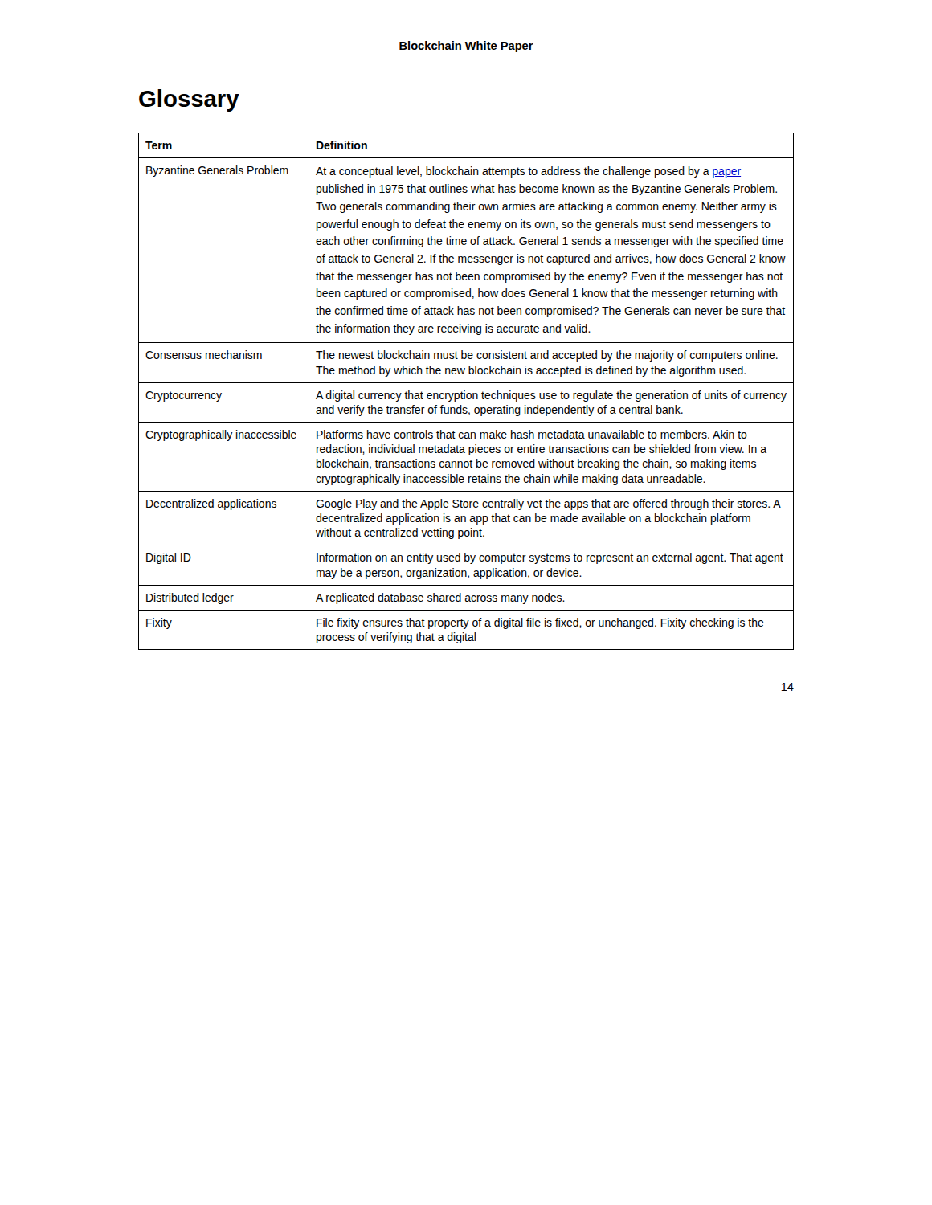Blockchain White Paper
Glossary
| Term | Definition |
| --- | --- |
| Byzantine Generals Problem | At a conceptual level, blockchain attempts to address the challenge posed by a paper published in 1975 that outlines what has become known as the Byzantine Generals Problem. Two generals commanding their own armies are attacking a common enemy. Neither army is powerful enough to defeat the enemy on its own, so the generals must send messengers to each other confirming the time of attack. General 1 sends a messenger with the specified time of attack to General 2. If the messenger is not captured and arrives, how does General 2 know that the messenger has not been compromised by the enemy? Even if the messenger has not been captured or compromised, how does General 1 know that the messenger returning with the confirmed time of attack has not been compromised? The Generals can never be sure that the information they are receiving is accurate and valid. |
| Consensus mechanism | The newest blockchain must be consistent and accepted by the majority of computers online. The method by which the new blockchain is accepted is defined by the algorithm used. |
| Cryptocurrency | A digital currency that encryption techniques use to regulate the generation of units of currency and verify the transfer of funds, operating independently of a central bank. |
| Cryptographically inaccessible | Platforms have controls that can make hash metadata unavailable to members. Akin to redaction, individual metadata pieces or entire transactions can be shielded from view. In a blockchain, transactions cannot be removed without breaking the chain, so making items cryptographically inaccessible retains the chain while making data unreadable. |
| Decentralized applications | Google Play and the Apple Store centrally vet the apps that are offered through their stores. A decentralized application is an app that can be made available on a blockchain platform without a centralized vetting point. |
| Digital ID | Information on an entity used by computer systems to represent an external agent. That agent may be a person, organization, application, or device. |
| Distributed ledger | A replicated database shared across many nodes. |
| Fixity | File fixity ensures that property of a digital file is fixed, or unchanged. Fixity checking is the process of verifying that a digital |
14